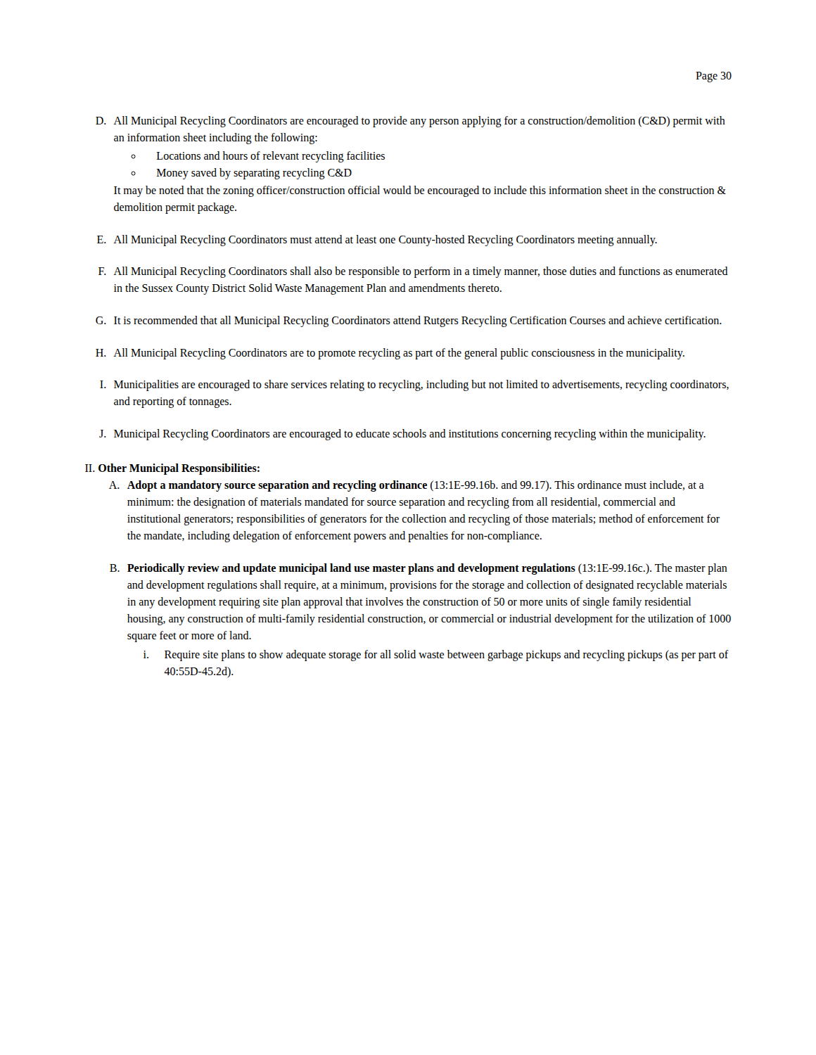Page 30
All Municipal Recycling Coordinators are encouraged to provide any person applying for a construction/demolition (C&D) permit with an information sheet including the following:
Locations and hours of relevant recycling facilities
Money saved by separating recycling C&D
It may be noted that the zoning officer/construction official would be encouraged to include this information sheet in the construction & demolition permit package.
All Municipal Recycling Coordinators must attend at least one County-hosted Recycling Coordinators meeting annually.
All Municipal Recycling Coordinators shall also be responsible to perform in a timely manner, those duties and functions as enumerated in the Sussex County District Solid Waste Management Plan and amendments thereto.
It is recommended that all Municipal Recycling Coordinators attend Rutgers Recycling Certification Courses and achieve certification.
All Municipal Recycling Coordinators are to promote recycling as part of the general public consciousness in the municipality.
Municipalities are encouraged to share services relating to recycling, including but not limited to advertisements, recycling coordinators, and reporting of tonnages.
Municipal Recycling Coordinators are encouraged to educate schools and institutions concerning recycling within the municipality.
Other Municipal Responsibilities:
Adopt a mandatory source separation and recycling ordinance (13:1E-99.16b. and 99.17). This ordinance must include, at a minimum: the designation of materials mandated for source separation and recycling from all residential, commercial and institutional generators; responsibilities of generators for the collection and recycling of those materials; method of enforcement for the mandate, including delegation of enforcement powers and penalties for non-compliance.
Periodically review and update municipal land use master plans and development regulations (13:1E-99.16c.). The master plan and development regulations shall require, at a minimum, provisions for the storage and collection of designated recyclable materials in any development requiring site plan approval that involves the construction of 50 or more units of single family residential housing, any construction of multi-family residential construction, or commercial or industrial development for the utilization of 1000 square feet or more of land.
Require site plans to show adequate storage for all solid waste between garbage pickups and recycling pickups (as per part of 40:55D-45.2d).